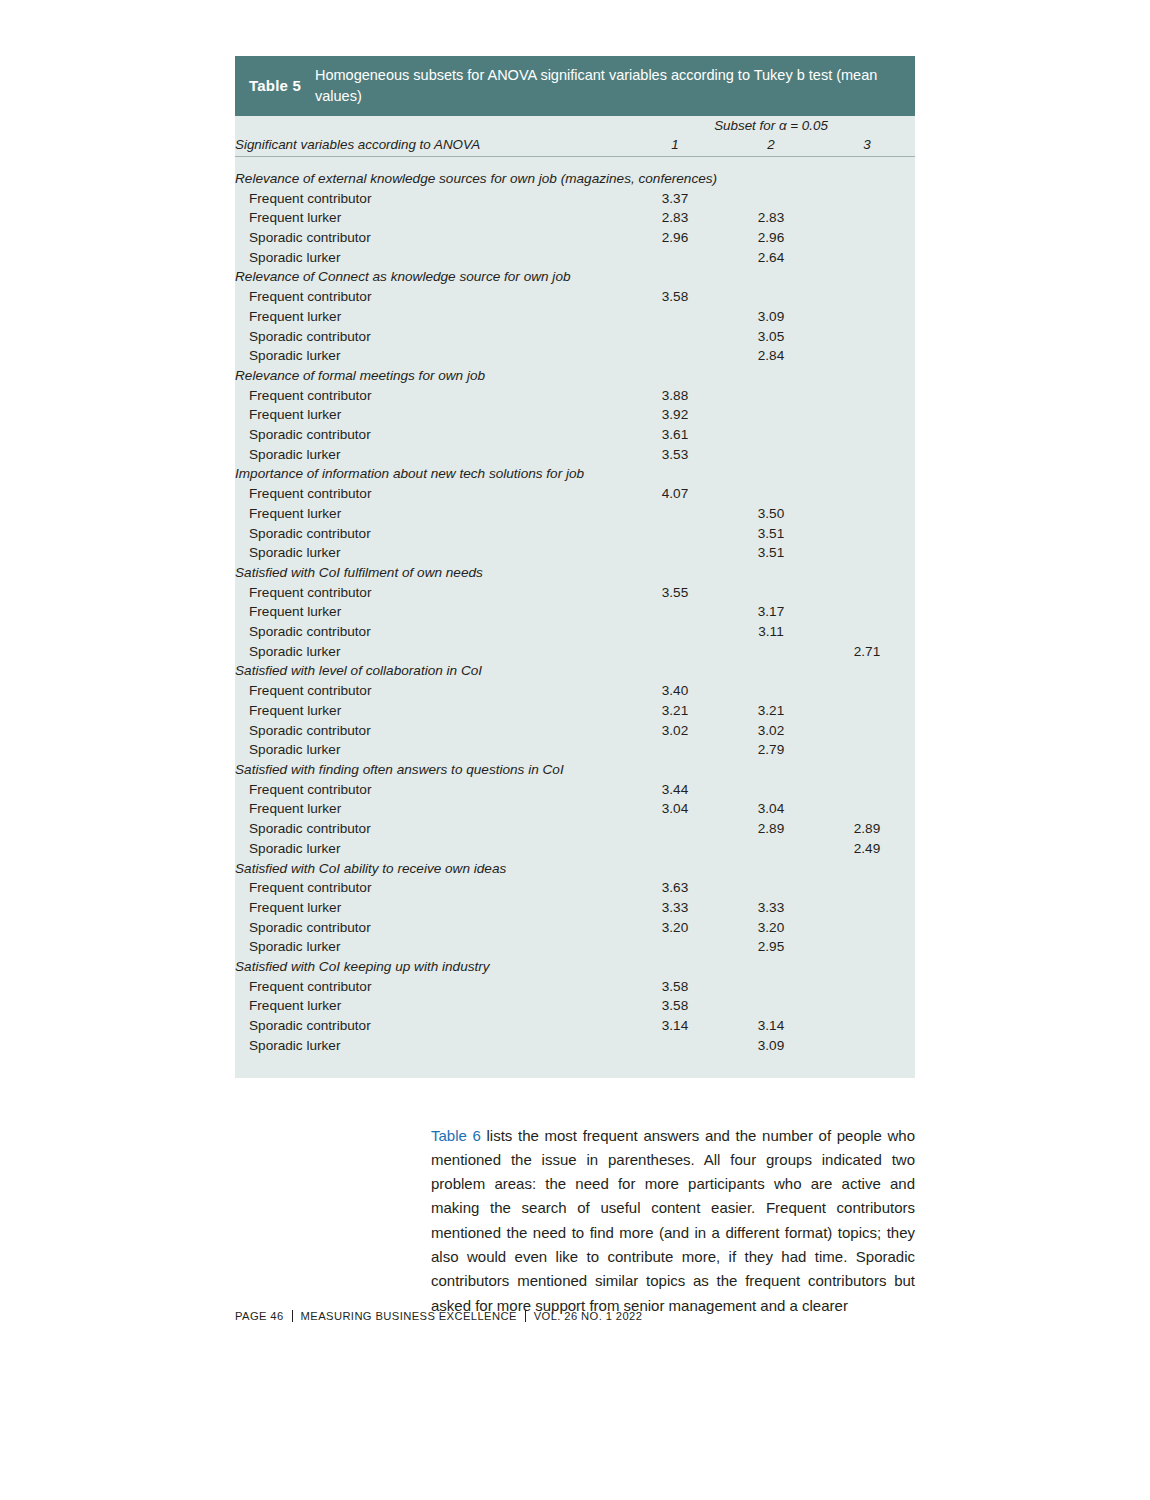Table 5 Homogeneous subsets for ANOVA significant variables according to Tukey b test (mean values)
| | Subset for α = 0.05 |
| Significant variables according to ANOVA | 1 | 2 | 3 |
| Relevance of external knowledge sources for own job (magazines, conferences) |
| Frequent contributor | 3.37 | | |
| Frequent lurker | 2.83 | 2.83 | |
| Sporadic contributor | 2.96 | 2.96 | |
| Sporadic lurker | | 2.64 | |
| Relevance of Connect as knowledge source for own job |
| Frequent contributor | 3.58 | | |
| Frequent lurker | | 3.09 | |
| Sporadic contributor | | 3.05 | |
| Sporadic lurker | | 2.84 | |
| Relevance of formal meetings for own job |
| Frequent contributor | 3.88 | | |
| Frequent lurker | 3.92 | | |
| Sporadic contributor | 3.61 | | |
| Sporadic lurker | 3.53 | | |
| Importance of information about new tech solutions for job |
| Frequent contributor | 4.07 | | |
| Frequent lurker | | 3.50 | |
| Sporadic contributor | | 3.51 | |
| Sporadic lurker | | 3.51 | |
| Satisfied with CoI fulfilment of own needs |
| Frequent contributor | 3.55 | | |
| Frequent lurker | | 3.17 | |
| Sporadic contributor | | 3.11 | |
| Sporadic lurker | | | 2.71 |
| Satisfied with level of collaboration in CoI |
| Frequent contributor | 3.40 | | |
| Frequent lurker | 3.21 | 3.21 | |
| Sporadic contributor | 3.02 | 3.02 | |
| Sporadic lurker | | 2.79 | |
| Satisfied with finding often answers to questions in CoI |
| Frequent contributor | 3.44 | | |
| Frequent lurker | 3.04 | 3.04 | |
| Sporadic contributor | | 2.89 | 2.89 |
| Sporadic lurker | | | 2.49 |
| Satisfied with CoI ability to receive own ideas |
| Frequent contributor | 3.63 | | |
| Frequent lurker | 3.33 | 3.33 | |
| Sporadic contributor | 3.20 | 3.20 | |
| Sporadic lurker | | 2.95 | |
| Satisfied with CoI keeping up with industry |
| Frequent contributor | 3.58 | | |
| Frequent lurker | 3.58 | | |
| Sporadic contributor | 3.14 | 3.14 | |
| Sporadic lurker | | 3.09 | |
Table 6 lists the most frequent answers and the number of people who mentioned the issue in parentheses. All four groups indicated two problem areas: the need for more participants who are active and making the search of useful content easier. Frequent contributors mentioned the need to find more (and in a different format) topics; they also would even like to contribute more, if they had time. Sporadic contributors mentioned similar topics as the frequent contributors but asked for more support from senior management and a clearer
PAGE 46 MEASURING BUSINESS EXCELLENCE VOL. 26 NO. 1 2022